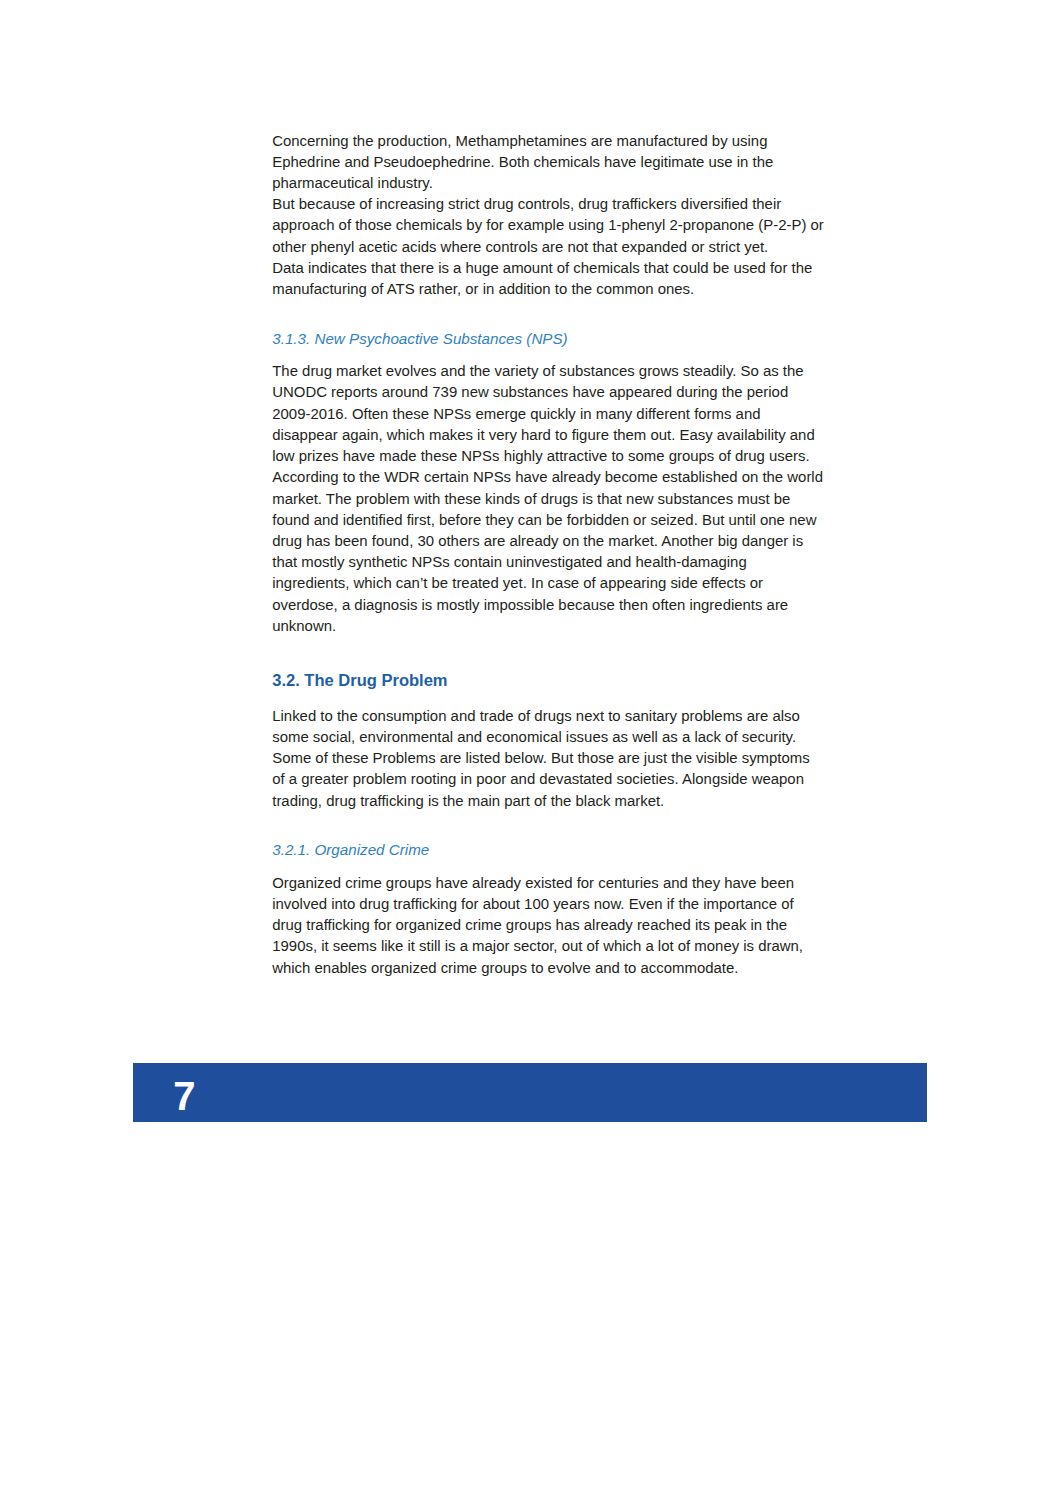Concerning the production, Methamphetamines are manufactured by using Ephedrine and Pseudoephedrine. Both chemicals have legitimate use in the pharmaceutical industry.
But because of increasing strict drug controls, drug traffickers diversified their approach of those chemicals by for example using 1-phenyl 2-propanone (P-2-P) or other phenyl acetic acids where controls are not that expanded or strict yet.
Data indicates that there is a huge amount of chemicals that could be used for the manufacturing of ATS rather, or in addition to the common ones.
3.1.3. New Psychoactive Substances (NPS)
The drug market evolves and the variety of substances grows steadily. So as the UNODC reports around 739 new substances have appeared during the period 2009-2016. Often these NPSs emerge quickly in many different forms and disappear again, which makes it very hard to figure them out. Easy availability and low prizes have made these NPSs highly attractive to some groups of drug users. According to the WDR certain NPSs have already become established on the world market. The problem with these kinds of drugs is that new substances must be found and identified first, before they can be forbidden or seized. But until one new drug has been found, 30 others are already on the market. Another big danger is that mostly synthetic NPSs contain uninvestigated and health-damaging ingredients, which can’t be treated yet. In case of appearing side effects or overdose, a diagnosis is mostly impossible because then often ingredients are unknown.
3.2. The Drug Problem
Linked to the consumption and trade of drugs next to sanitary problems are also some social, environmental and economical issues as well as a lack of security. Some of these Problems are listed below. But those are just the visible symptoms of a greater problem rooting in poor and devastated societies. Alongside weapon trading, drug trafficking is the main part of the black market.
3.2.1. Organized Crime
Organized crime groups have already existed for centuries and they have been involved into drug trafficking for about 100 years now. Even if the importance of drug trafficking for organized crime groups has already reached its peak in the 1990s, it seems like it still is a major sector, out of which a lot of money is drawn, which enables organized crime groups to evolve and to accommodate.
7